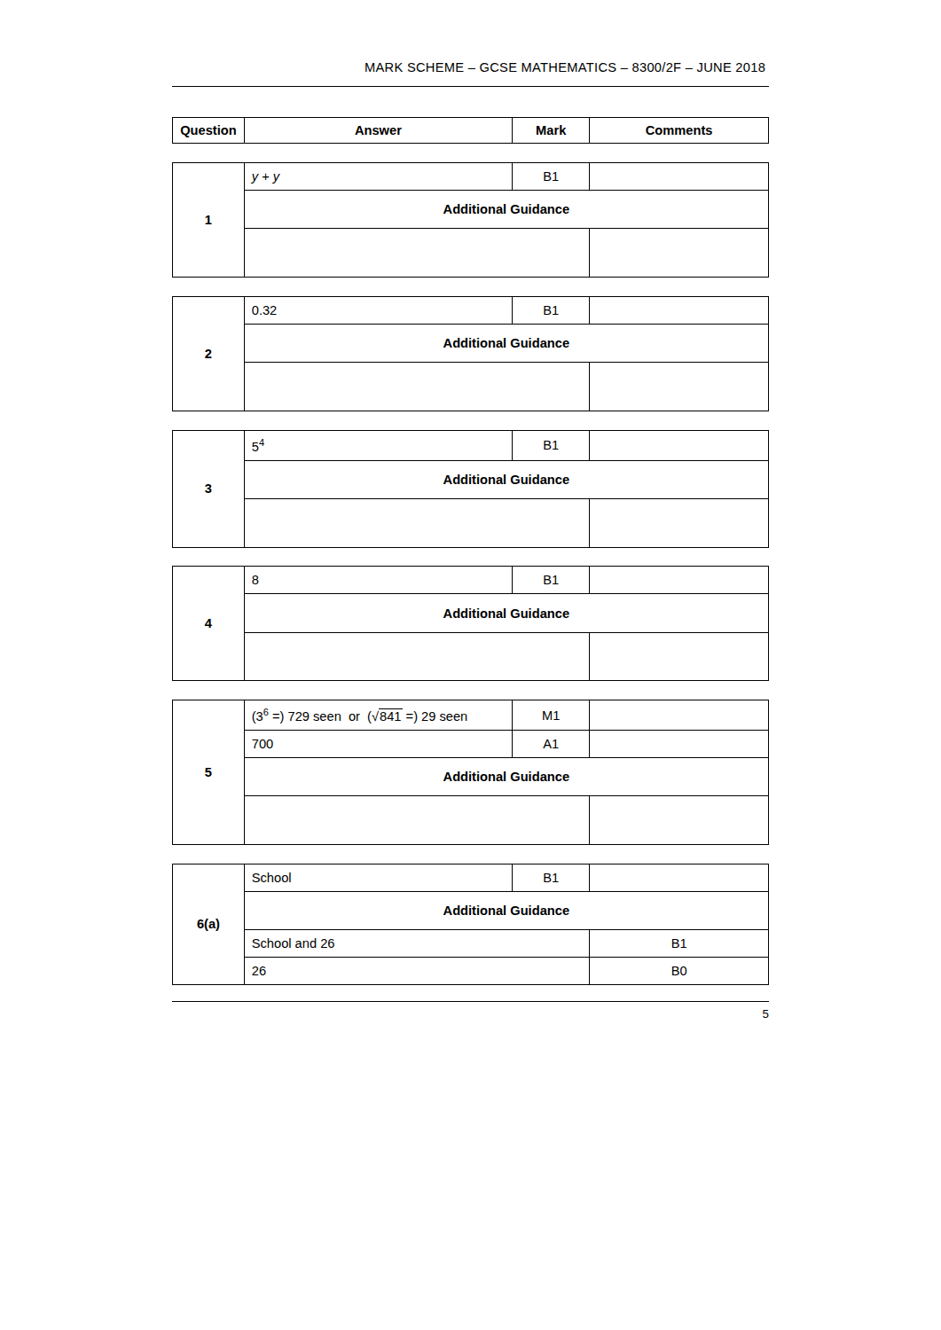MARK SCHEME – GCSE MATHEMATICS – 8300/2F – JUNE 2018
| Question | Answer | Mark | Comments |
| 1 | y + y | B1 | |
| Additional Guidance |
| 2 | 0.32 | B1 | |
| Additional Guidance |
| 3 | 5 4 | B1 | |
| Additional Guidance |
| 4 | 8 | B1 | |
| Additional Guidance |
| 5 | (3 6 =) 729 seen or ( √ 841 =) 29 seen | M1 | |
| 700 | A1 | |
| Additional Guidance |
| 6(a) | School | B1 | |
| Additional Guidance |
| School and 26 | B1 |
| 26 | B0 |
5